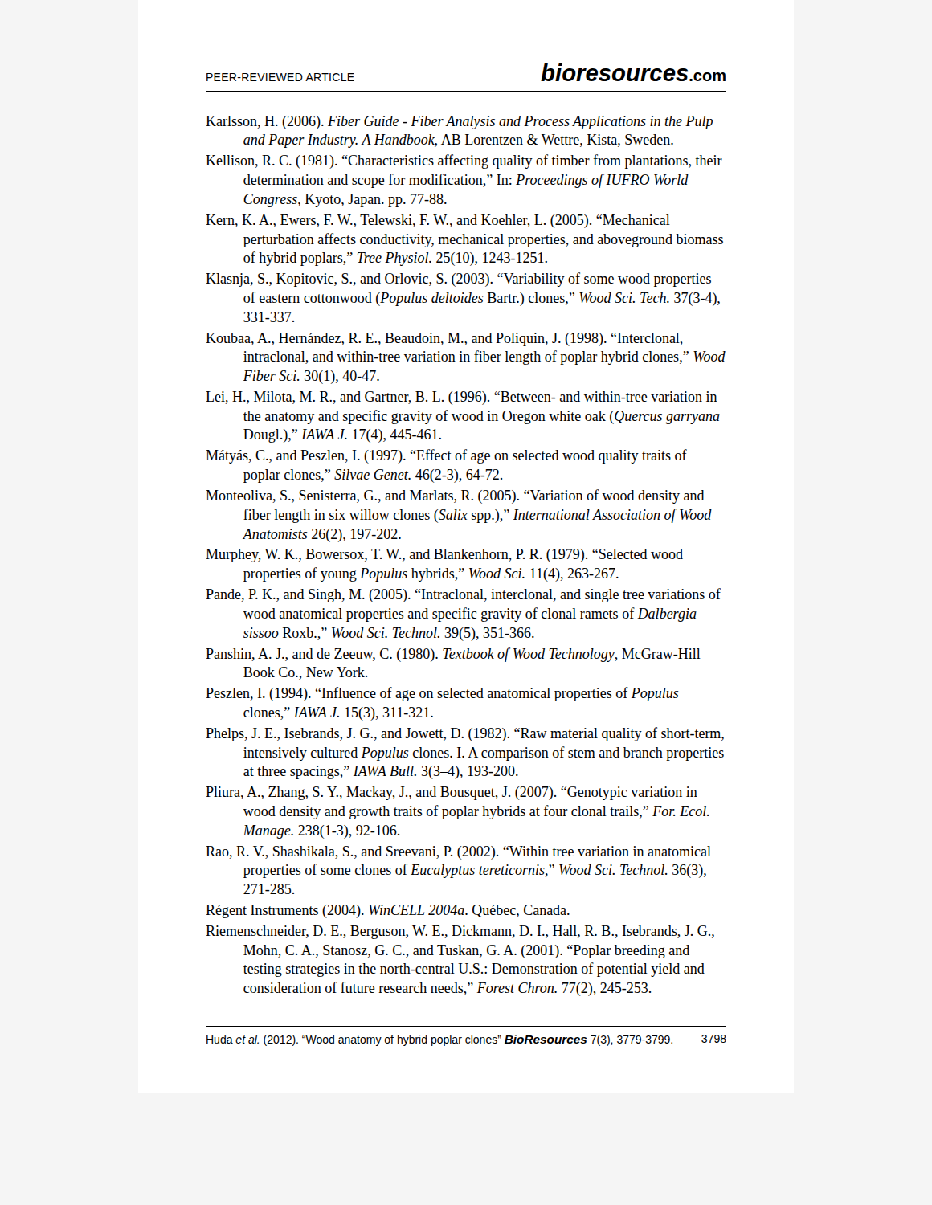PEER-REVIEWED ARTICLE bioresources.com
Karlsson, H. (2006). Fiber Guide - Fiber Analysis and Process Applications in the Pulp and Paper Industry. A Handbook, AB Lorentzen & Wettre, Kista, Sweden.
Kellison, R. C. (1981). “Characteristics affecting quality of timber from plantations, their determination and scope for modification,” In: Proceedings of IUFRO World Congress, Kyoto, Japan. pp. 77-88.
Kern, K. A., Ewers, F. W., Telewski, F. W., and Koehler, L. (2005). “Mechanical perturbation affects conductivity, mechanical properties, and aboveground biomass of hybrid poplars,” Tree Physiol. 25(10), 1243-1251.
Klasnja, S., Kopitovic, S., and Orlovic, S. (2003). “Variability of some wood properties of eastern cottonwood (Populus deltoides Bartr.) clones,” Wood Sci. Tech. 37(3-4), 331-337.
Koubaa, A., Hernández, R. E., Beaudoin, M., and Poliquin, J. (1998). “Interclonal, intraclonal, and within-tree variation in fiber length of poplar hybrid clones,” Wood Fiber Sci. 30(1), 40-47.
Lei, H., Milota, M. R., and Gartner, B. L. (1996). “Between- and within-tree variation in the anatomy and specific gravity of wood in Oregon white oak (Quercus garryana Dougl.),” IAWA J. 17(4), 445-461.
Mátyás, C., and Peszlen, I. (1997). “Effect of age on selected wood quality traits of poplar clones,” Silvae Genet. 46(2-3), 64-72.
Monteoliva, S., Senisterra, G., and Marlats, R. (2005). “Variation of wood density and fiber length in six willow clones (Salix spp.),” International Association of Wood Anatomists 26(2), 197-202.
Murphey, W. K., Bowersox, T. W., and Blankenhorn, P. R. (1979). “Selected wood properties of young Populus hybrids,” Wood Sci. 11(4), 263-267.
Pande, P. K., and Singh, M. (2005). “Intraclonal, interclonal, and single tree variations of wood anatomical properties and specific gravity of clonal ramets of Dalbergia sissoo Roxb.,” Wood Sci. Technol. 39(5), 351-366.
Panshin, A. J., and de Zeeuw, C. (1980). Textbook of Wood Technology, McGraw-Hill Book Co., New York.
Peszlen, I. (1994). “Influence of age on selected anatomical properties of Populus clones,” IAWA J. 15(3), 311-321.
Phelps, J. E., Isebrands, J. G., and Jowett, D. (1982). “Raw material quality of short-term, intensively cultured Populus clones. I. A comparison of stem and branch properties at three spacings,” IAWA Bull. 3(3–4), 193-200.
Pliura, A., Zhang, S. Y., Mackay, J., and Bousquet, J. (2007). “Genotypic variation in wood density and growth traits of poplar hybrids at four clonal trails,” For. Ecol. Manage. 238(1-3), 92-106.
Rao, R. V., Shashikala, S., and Sreevani, P. (2002). “Within tree variation in anatomical properties of some clones of Eucalyptus tereticornis,” Wood Sci. Technol. 36(3), 271-285.
Régent Instruments (2004). WinCELL 2004a. Québec, Canada.
Riemenschneider, D. E., Berguson, W. E., Dickmann, D. I., Hall, R. B., Isebrands, J. G., Mohn, C. A., Stanosz, G. C., and Tuskan, G. A. (2001). “Poplar breeding and testing strategies in the north-central U.S.: Demonstration of potential yield and consideration of future research needs,” Forest Chron. 77(2), 245-253.
Huda et al. (2012). “Wood anatomy of hybrid poplar clones” BioResources 7(3), 3779-3799. 3798